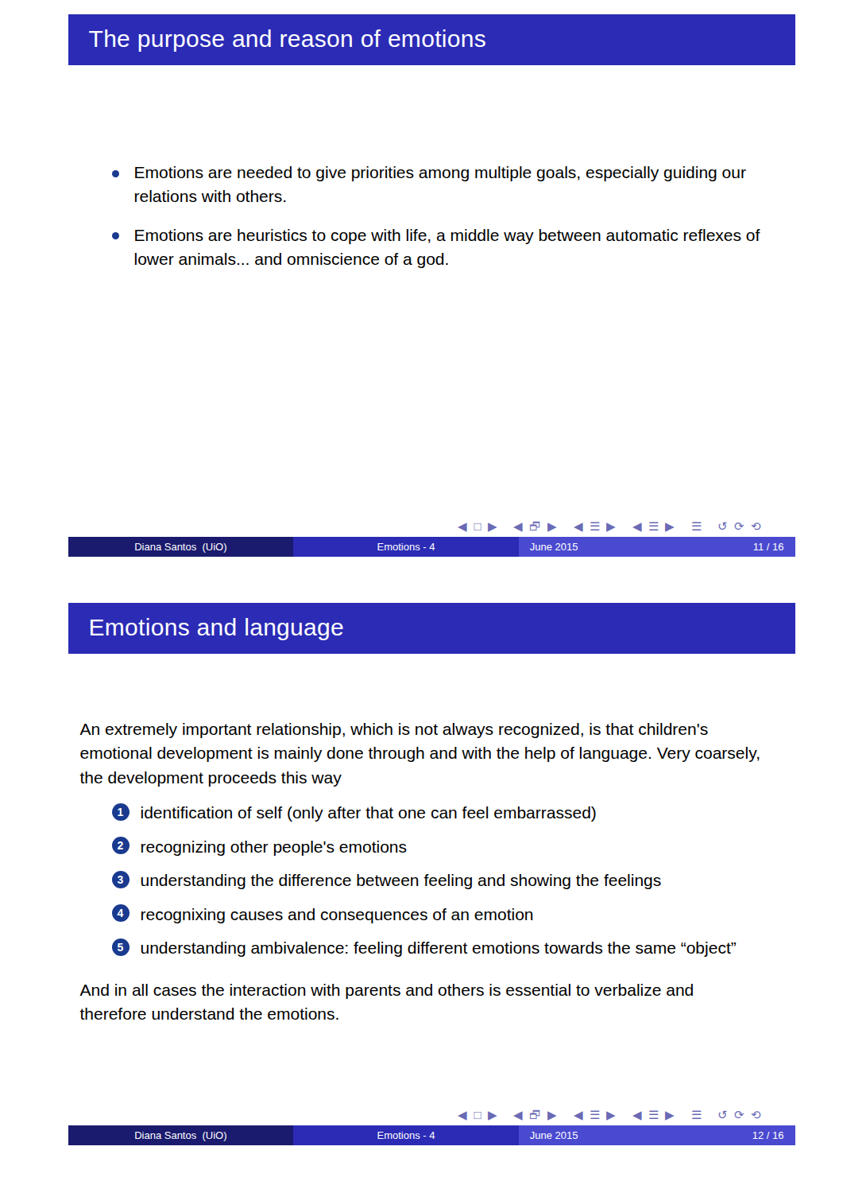The purpose and reason of emotions
Emotions are needed to give priorities among multiple goals, especially guiding our relations with others.
Emotions are heuristics to cope with life, a middle way between automatic reflexes of lower animals... and omniscience of a god.
◀ □ ▶ ◀ 🗗 ▶ ◀ ☰ ▶ ◀ ☰ ▶ ☰ ↺ ⟳ ⟲
Diana Santos (UiO)
Emotions - 4
June 201511 / 16
Emotions and language
An extremely important relationship, which is not always recognized, is that children's emotional development is mainly done through and with the help of language. Very coarsely, the development proceeds this way
identification of self (only after that one can feel embarrassed)
recognizing other people's emotions
understanding the difference between feeling and showing the feelings
recognixing causes and consequences of an emotion
understanding ambivalence: feeling different emotions towards the same “object”
And in all cases the interaction with parents and others is essential to verbalize and therefore understand the emotions.
◀ □ ▶ ◀ 🗗 ▶ ◀ ☰ ▶ ◀ ☰ ▶ ☰ ↺ ⟳ ⟲
Diana Santos (UiO)
Emotions - 4
June 201512 / 16